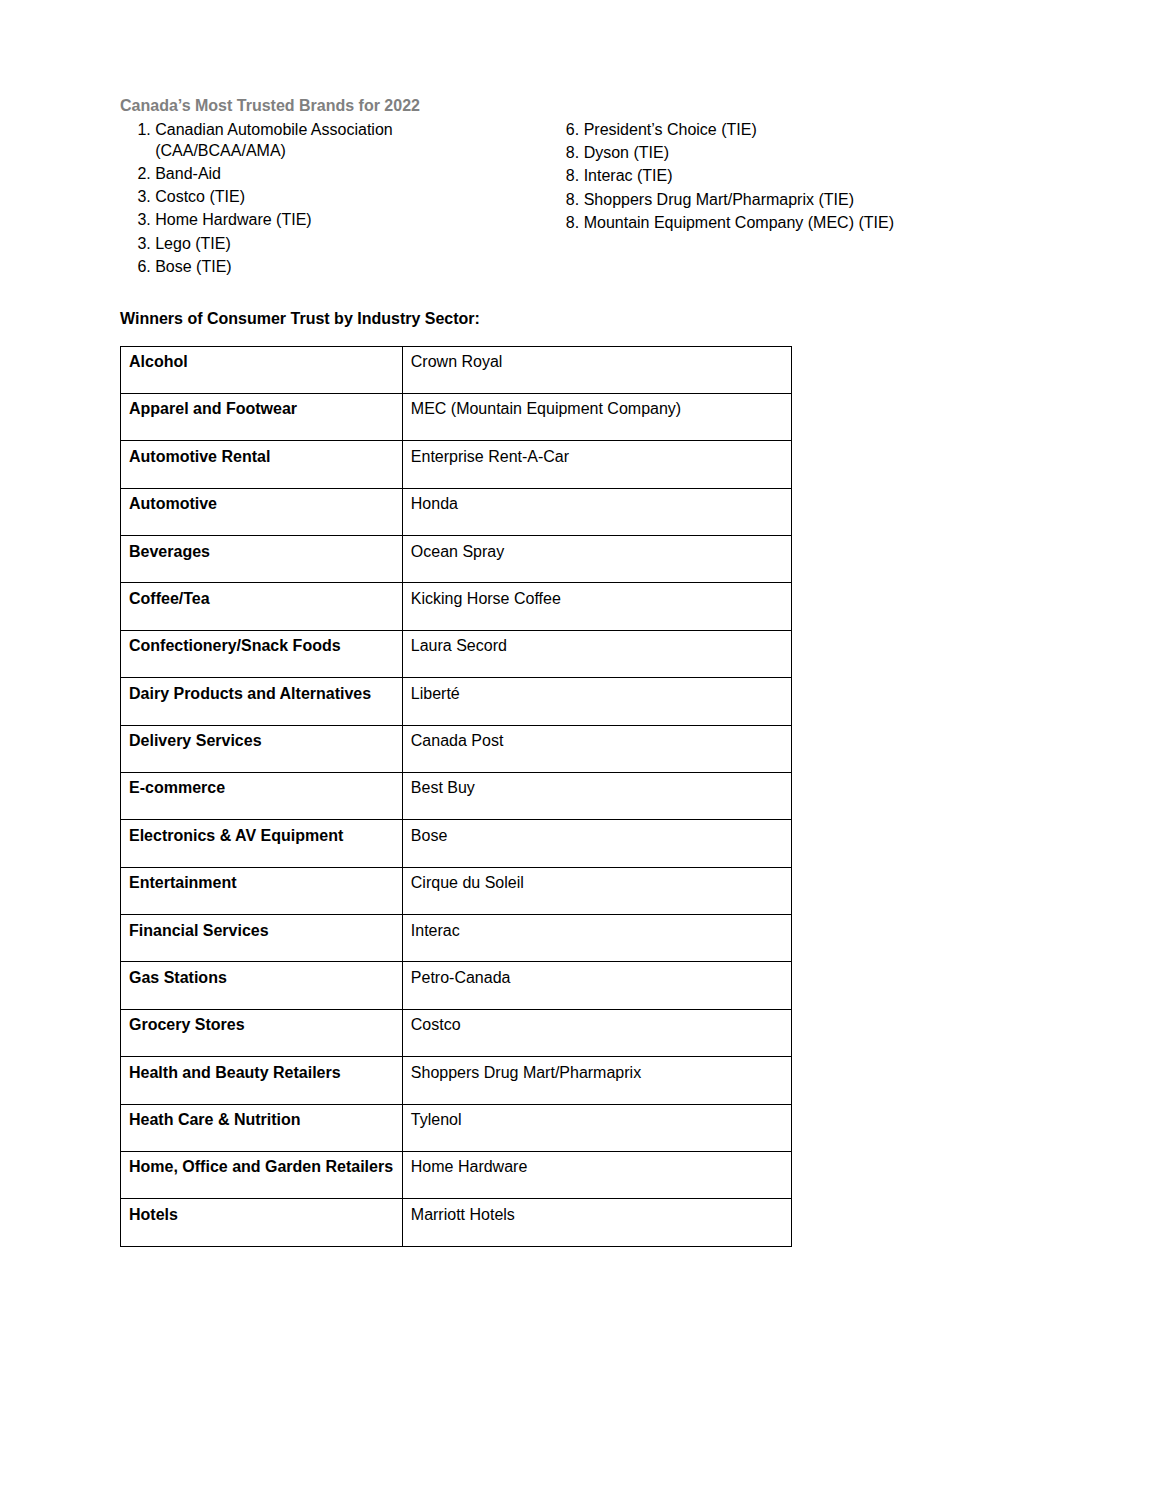Canada’s Most Trusted Brands for 2022
Canadian Automobile Association (CAA/BCAA/AMA)
Band-Aid
Costco (TIE)
Home Hardware (TIE)
Lego (TIE)
Bose (TIE)
President’s Choice (TIE)
Dyson (TIE)
Interac (TIE)
Shoppers Drug Mart/Pharmaprix (TIE)
Mountain Equipment Company (MEC) (TIE)
Winners of Consumer Trust by Industry Sector:
| Alcohol | Crown Royal |
| Apparel and Footwear | MEC (Mountain Equipment Company) |
| Automotive Rental | Enterprise Rent-A-Car |
| Automotive | Honda |
| Beverages | Ocean Spray |
| Coffee/Tea | Kicking Horse Coffee |
| Confectionery/Snack Foods | Laura Secord |
| Dairy Products and Alternatives | Liberté |
| Delivery Services | Canada Post |
| E-commerce | Best Buy |
| Electronics & AV Equipment | Bose |
| Entertainment | Cirque du Soleil |
| Financial Services | Interac |
| Gas Stations | Petro-Canada |
| Grocery Stores | Costco |
| Health and Beauty Retailers | Shoppers Drug Mart/Pharmaprix |
| Heath Care & Nutrition | Tylenol |
| Home, Office and Garden Retailers | Home Hardware |
| Hotels | Marriott Hotels |